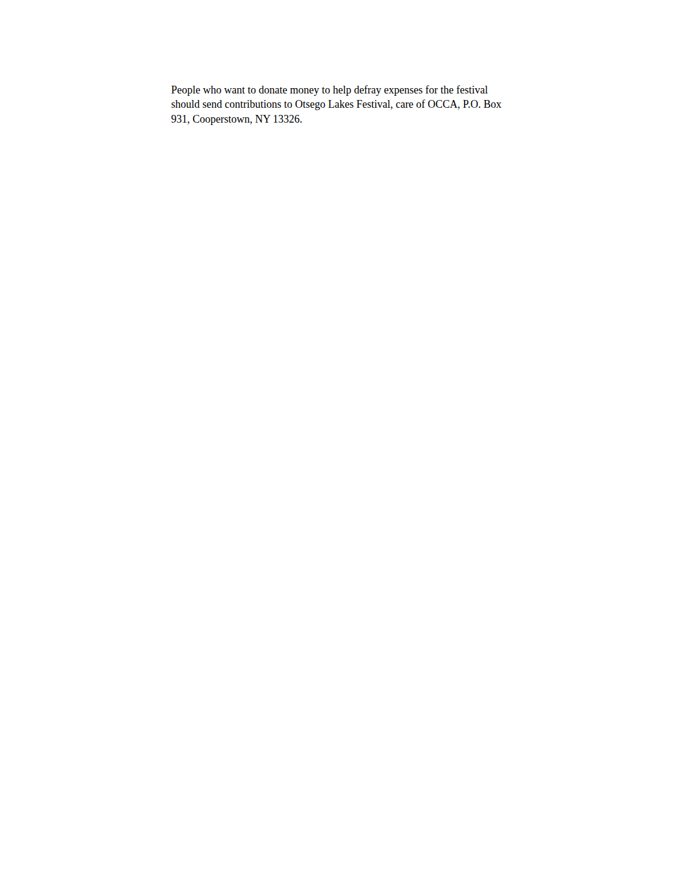People who want to donate money to help defray expenses for the festival should send contributions to Otsego Lakes Festival, care of OCCA, P.O. Box 931, Cooperstown, NY 13326.